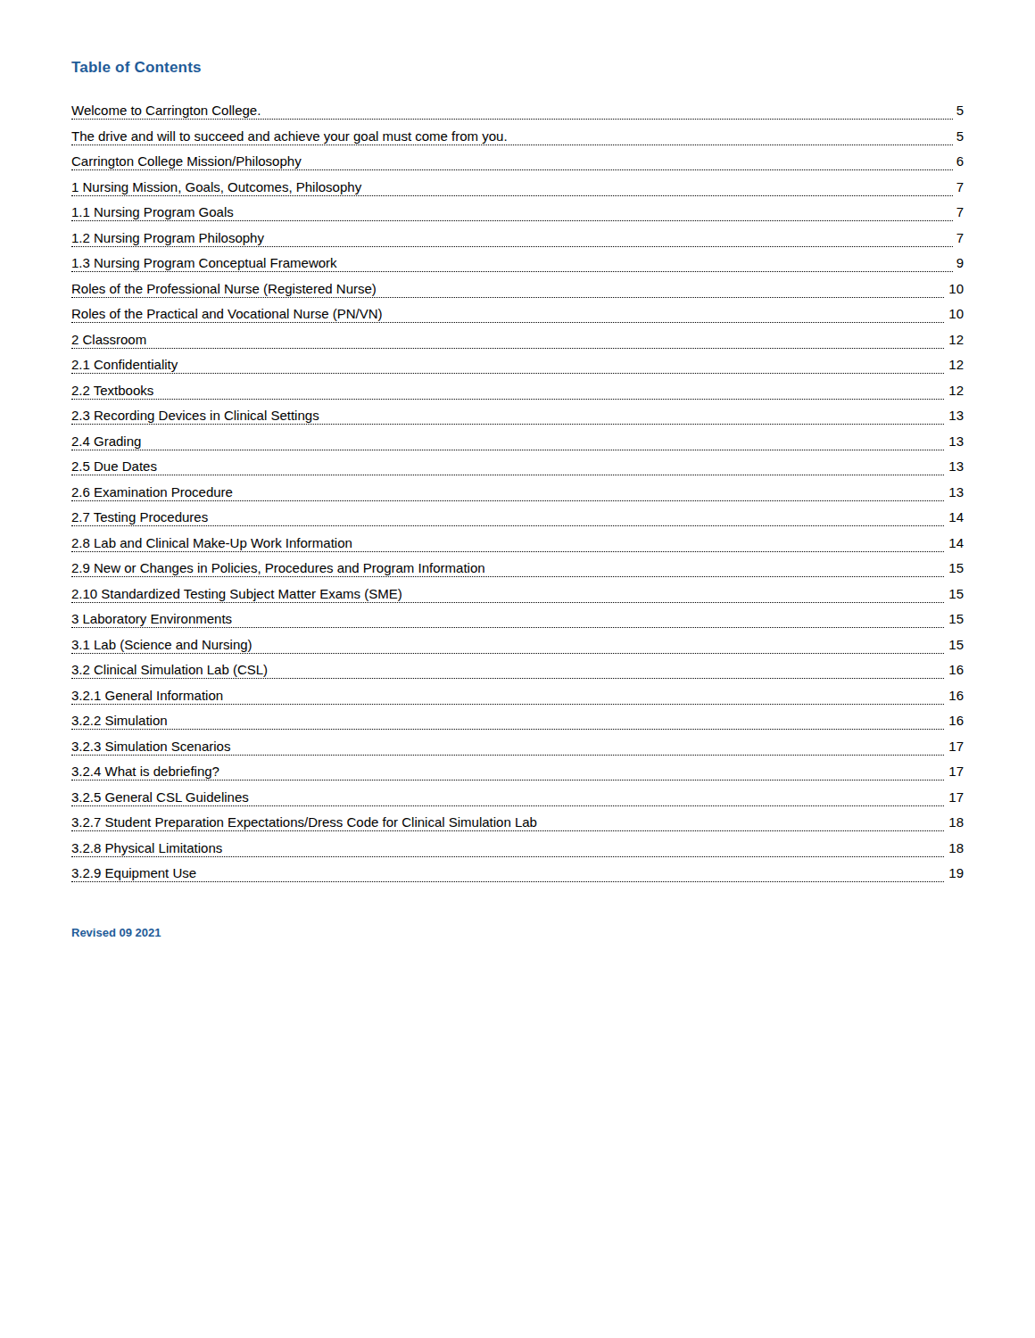Table of Contents
Welcome to Carrington College. 5
The drive and will to succeed and achieve your goal must come from you. 5
Carrington College Mission/Philosophy 6
1 Nursing Mission, Goals, Outcomes, Philosophy 7
1.1 Nursing Program Goals 7
1.2 Nursing Program Philosophy 7
1.3 Nursing Program Conceptual Framework 9
Roles of the Professional Nurse (Registered Nurse) 10
Roles of the Practical and Vocational Nurse (PN/VN) 10
2 Classroom 12
2.1 Confidentiality 12
2.2 Textbooks 12
2.3 Recording Devices in Clinical Settings 13
2.4 Grading 13
2.5 Due Dates 13
2.6 Examination Procedure 13
2.7 Testing Procedures 14
2.8 Lab and Clinical Make-Up Work Information 14
2.9 New or Changes in Policies, Procedures and Program Information 15
2.10 Standardized Testing Subject Matter Exams (SME) 15
3 Laboratory Environments 15
3.1 Lab (Science and Nursing) 15
3.2 Clinical Simulation Lab (CSL) 16
3.2.1 General Information 16
3.2.2 Simulation 16
3.2.3 Simulation Scenarios 17
3.2.4 What is debriefing? 17
3.2.5 General CSL Guidelines 17
3.2.7 Student Preparation Expectations/Dress Code for Clinical Simulation Lab 18
3.2.8 Physical Limitations 18
3.2.9 Equipment Use 19
Revised 09 2021